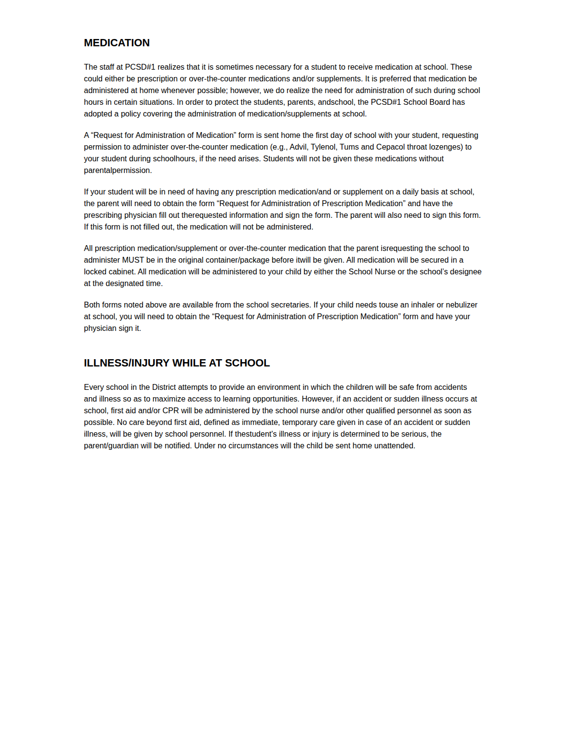MEDICATION
The staff at PCSD#1 realizes that it is sometimes necessary for a student to receive medication at school. These could either be prescription or over-the-counter medications and/or supplements. It is preferred that medication be administered at home whenever possible; however, we do realize the need for administration of such during school hours in certain situations. In order to protect the students, parents, andschool, the PCSD#1 School Board has adopted a policy covering the administration of medication/supplements at school.
A “Request for Administration of Medication” form is sent home the first day of school with your student, requesting permission to administer over-the-counter medication (e.g., Advil, Tylenol, Tums and Cepacol throat lozenges) to your student during schoolhours, if the need arises. Students will not be given these medications without parentalpermission.
If your student will be in need of having any prescription medication/and or supplement on a daily basis at school, the parent will need to obtain the form “Request for Administration of Prescription Medication” and have the prescribing physician fill out therequested information and sign the form. The parent will also need to sign this form. If this form is not filled out, the medication will not be administered.
All prescription medication/supplement or over-the-counter medication that the parent isrequesting the school to administer MUST be in the original container/package before itwill be given. All medication will be secured in a locked cabinet. All medication will be administered to your child by either the School Nurse or the school’s designee at the designated time.
Both forms noted above are available from the school secretaries. If your child needs touse an inhaler or nebulizer at school, you will need to obtain the “Request for Administration of Prescription Medication” form and have your physician sign it.
ILLNESS/INJURY WHILE AT SCHOOL
Every school in the District attempts to provide an environment in which the children will be safe from accidents and illness so as to maximize access to learning opportunities. However, if an accident or sudden illness occurs at school, first aid and/or CPR will be administered by the school nurse and/or other qualified personnel as soon as possible. No care beyond first aid, defined as immediate, temporary care given in case of an accident or sudden illness, will be given by school personnel. If thestudent's illness or injury is determined to be serious, the parent/guardian will be notified. Under no circumstances will the child be sent home unattended.